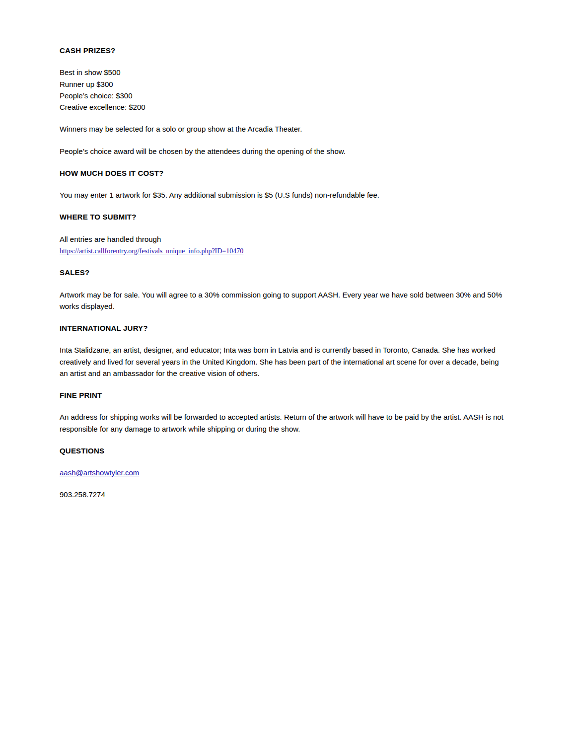CASH PRIZES?
Best in show $500
Runner up $300
People’s choice: $300
Creative excellence: $200
Winners may be selected for a solo or group show at the Arcadia Theater.
People’s choice award will be chosen by the attendees during the opening of the show.
HOW MUCH DOES IT COST?
You may enter 1 artwork for $35. Any additional submission is $5 (U.S funds) non-refundable fee.
WHERE TO SUBMIT?
All entries are handled through
https://artist.callforentry.org/festivals_unique_info.php?ID=10470
SALES?
Artwork may be for sale. You will agree to a 30% commission going to support AASH. Every year we have sold between 30% and 50% works displayed.
INTERNATIONAL JURY?
Inta Stalidzane, an artist, designer, and educator; Inta was born in Latvia and is currently based in Toronto, Canada. She has worked creatively and lived for several years in the United Kingdom. She has been part of the international art scene for over a decade, being an artist and an ambassador for the creative vision of others.
FINE PRINT
An address for shipping works will be forwarded to accepted artists. Return of the artwork will have to be paid by the artist. AASH is not responsible for any damage to artwork while shipping or during the show.
QUESTIONS
aash@artshowtyler.com
903.258.7274